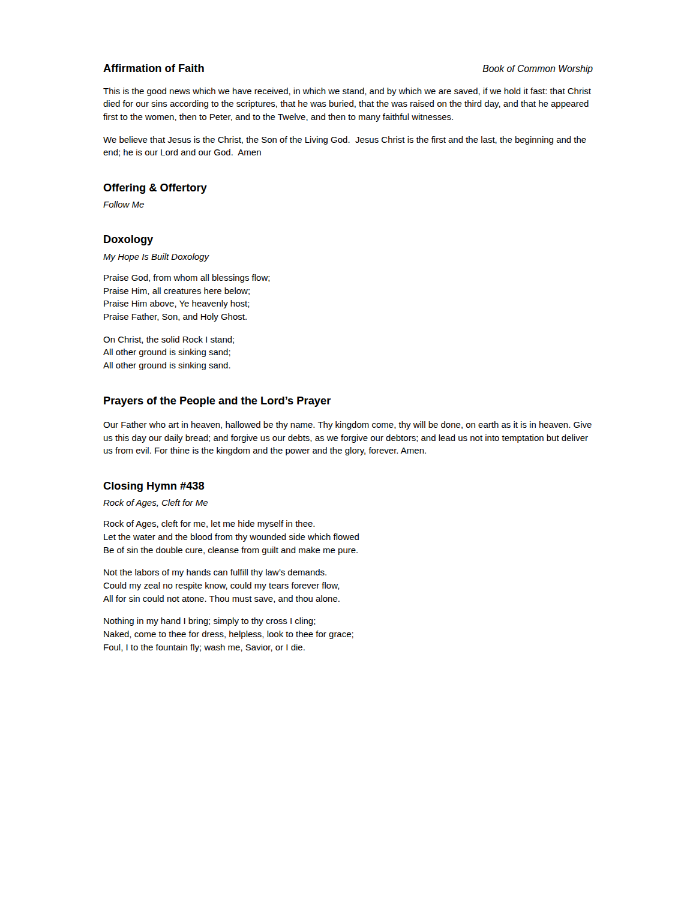Affirmation of Faith
Book of Common Worship
This is the good news which we have received, in which we stand, and by which we are saved, if we hold it fast: that Christ died for our sins according to the scriptures, that he was buried, that the was raised on the third day, and that he appeared first to the women, then to Peter, and to the Twelve, and then to many faithful witnesses.
We believe that Jesus is the Christ, the Son of the Living God. Jesus Christ is the first and the last, the beginning and the end; he is our Lord and our God. Amen
Offering & Offertory
Follow Me
Doxology
My Hope Is Built Doxology
Praise God, from whom all blessings flow;
Praise Him, all creatures here below;
Praise Him above, Ye heavenly host;
Praise Father, Son, and Holy Ghost.
On Christ, the solid Rock I stand;
All other ground is sinking sand;
All other ground is sinking sand.
Prayers of the People and the Lord’s Prayer
Our Father who art in heaven, hallowed be thy name. Thy kingdom come, thy will be done, on earth as it is in heaven. Give us this day our daily bread; and forgive us our debts, as we forgive our debtors; and lead us not into temptation but deliver us from evil. For thine is the kingdom and the power and the glory, forever. Amen.
Closing Hymn #438
Rock of Ages, Cleft for Me
Rock of Ages, cleft for me, let me hide myself in thee.
Let the water and the blood from thy wounded side which flowed
Be of sin the double cure, cleanse from guilt and make me pure.
Not the labors of my hands can fulfill thy law’s demands.
Could my zeal no respite know, could my tears forever flow,
All for sin could not atone. Thou must save, and thou alone.
Nothing in my hand I bring; simply to thy cross I cling;
Naked, come to thee for dress, helpless, look to thee for grace;
Foul, I to the fountain fly; wash me, Savior, or I die.